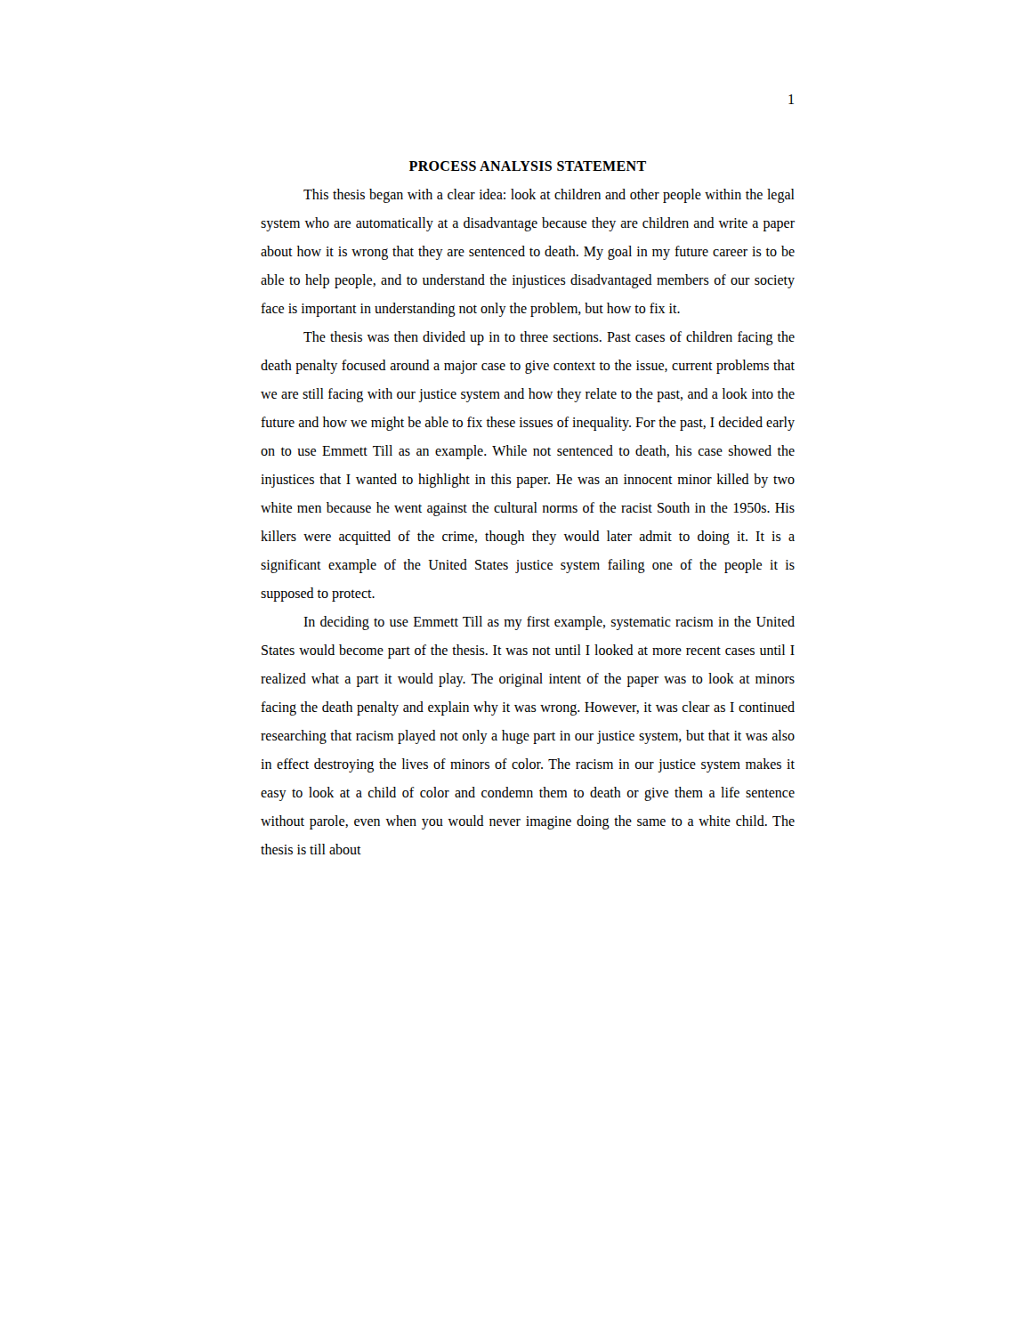1
Process Analysis Statement
This thesis began with a clear idea: look at children and other people within the legal system who are automatically at a disadvantage because they are children and write a paper about how it is wrong that they are sentenced to death. My goal in my future career is to be able to help people, and to understand the injustices disadvantaged members of our society face is important in understanding not only the problem, but how to fix it.
The thesis was then divided up in to three sections. Past cases of children facing the death penalty focused around a major case to give context to the issue, current problems that we are still facing with our justice system and how they relate to the past, and a look into the future and how we might be able to fix these issues of inequality. For the past, I decided early on to use Emmett Till as an example. While not sentenced to death, his case showed the injustices that I wanted to highlight in this paper. He was an innocent minor killed by two white men because he went against the cultural norms of the racist South in the 1950s. His killers were acquitted of the crime, though they would later admit to doing it. It is a significant example of the United States justice system failing one of the people it is supposed to protect.
In deciding to use Emmett Till as my first example, systematic racism in the United States would become part of the thesis. It was not until I looked at more recent cases until I realized what a part it would play. The original intent of the paper was to look at minors facing the death penalty and explain why it was wrong. However, it was clear as I continued researching that racism played not only a huge part in our justice system, but that it was also in effect destroying the lives of minors of color. The racism in our justice system makes it easy to look at a child of color and condemn them to death or give them a life sentence without parole, even when you would never imagine doing the same to a white child. The thesis is till about